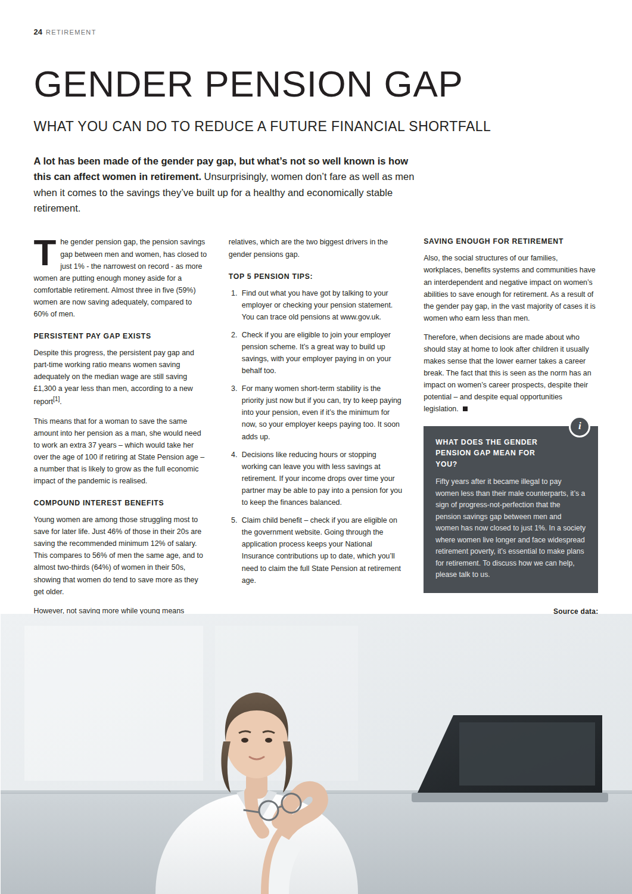24 RETIREMENT
Gender pension gap
What you can do to reduce a future financial shortfall
A lot has been made of the gender pay gap, but what’s not so well known is how this can affect women in retirement. Unsurprisingly, women don’t fare as well as men when it comes to the savings they’ve built up for a healthy and economically stable retirement.
The gender pension gap, the pension savings gap between men and women, has closed to just 1% - the narrowest on record - as more women are putting enough money aside for a comfortable retirement. Almost three in five (59%) women are now saving adequately, compared to 60% of men.
Persistent pay gap exists
Despite this progress, the persistent pay gap and part-time working ratio means women saving adequately on the median wage are still saving £1,300 a year less than men, according to a new report[1].
This means that for a woman to save the same amount into her pension as a man, she would need to work an extra 37 years – which would take her over the age of 100 if retiring at State Pension age – a number that is likely to grow as the full economic impact of the pandemic is realised.
Compound interest benefits
Young women are among those struggling most to save for later life. Just 46% of those in their 20s are saving the recommended minimum 12% of salary. This compares to 56% of men the same age, and to almost two-thirds (64%) of women in their 50s, showing that women do tend to save more as they get older.
However, not saving more while young means women miss out on the benefits of compound interest, which can help savings increase substantially over their working lives. Women are more likely to take time out of the workplace to look after children or elderly
relatives, which are the two biggest drivers in the gender pensions gap.
Top 5 pension tips:
Find out what you have got by talking to your employer or checking your pension statement. You can trace old pensions at www.gov.uk.
Check if you are eligible to join your employer pension scheme. It’s a great way to build up savings, with your employer paying in on your behalf too.
For many women short-term stability is the priority just now but if you can, try to keep paying into your pension, even if it’s the minimum for now, so your employer keeps paying too. It soon adds up.
Decisions like reducing hours or stopping working can leave you with less savings at retirement. If your income drops over time your partner may be able to pay into a pension for you to keep the finances balanced.
Claim child benefit – check if you are eligible on the government website. Going through the application process keeps your National Insurance contributions up to date, which you’ll need to claim the full State Pension at retirement age.
Saving enough for retirement
Also, the social structures of our families, workplaces, benefits systems and communities have an interdependent and negative impact on women’s abilities to save enough for retirement. As a result of the gender pay gap, in the vast majority of cases it is women who earn less than men.
Therefore, when decisions are made about who should stay at home to look after children it usually makes sense that the lower earner takes a career break. The fact that this is seen as the norm has an impact on women’s career prospects, despite their potential – and despite equal opportunities legislation.
i
What does the gender pension gap mean for you?
Fifty years after it became illegal to pay women less than their male counterparts, it’s a sign of progress-not-perfection that the pension savings gap between men and women has now closed to just 1%. In a society where women live longer and face widespread retirement poverty, it’s essential to make plans for retirement. To discuss how we can help, please talk to us.
Source data:
[1] The research was carried out online by YouGov Plc across a total of 5,757 adults aged 18+. Data was weighted to be representative of the GB population. Fieldwork was carried out 26 March – 11 April 2020. An additional survey was carried out online by YouGov Plc across a total of 2,251 adults aged 18+. Data was weighted to be representative of the GB population. Fieldwork was carried out 11 March – 12 May 2020.